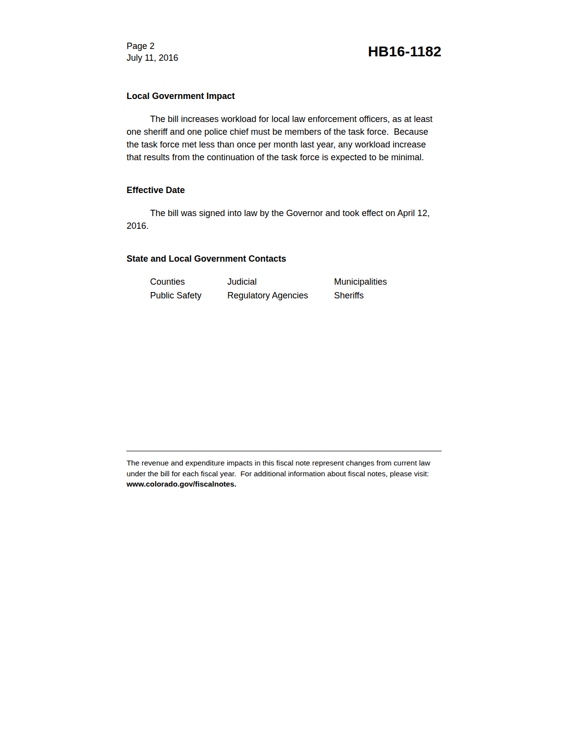Page 2
July 11, 2016
HB16-1182
Local Government Impact
The bill increases workload for local law enforcement officers, as at least one sheriff and one police chief must be members of the task force. Because the task force met less than once per month last year, any workload increase that results from the continuation of the task force is expected to be minimal.
Effective Date
The bill was signed into law by the Governor and took effect on April 12, 2016.
State and Local Government Contacts
| Counties | Judicial | Municipalities |
| Public Safety | Regulatory Agencies | Sheriffs |
The revenue and expenditure impacts in this fiscal note represent changes from current law under the bill for each fiscal year. For additional information about fiscal notes, please visit: www.colorado.gov/fiscalnotes.